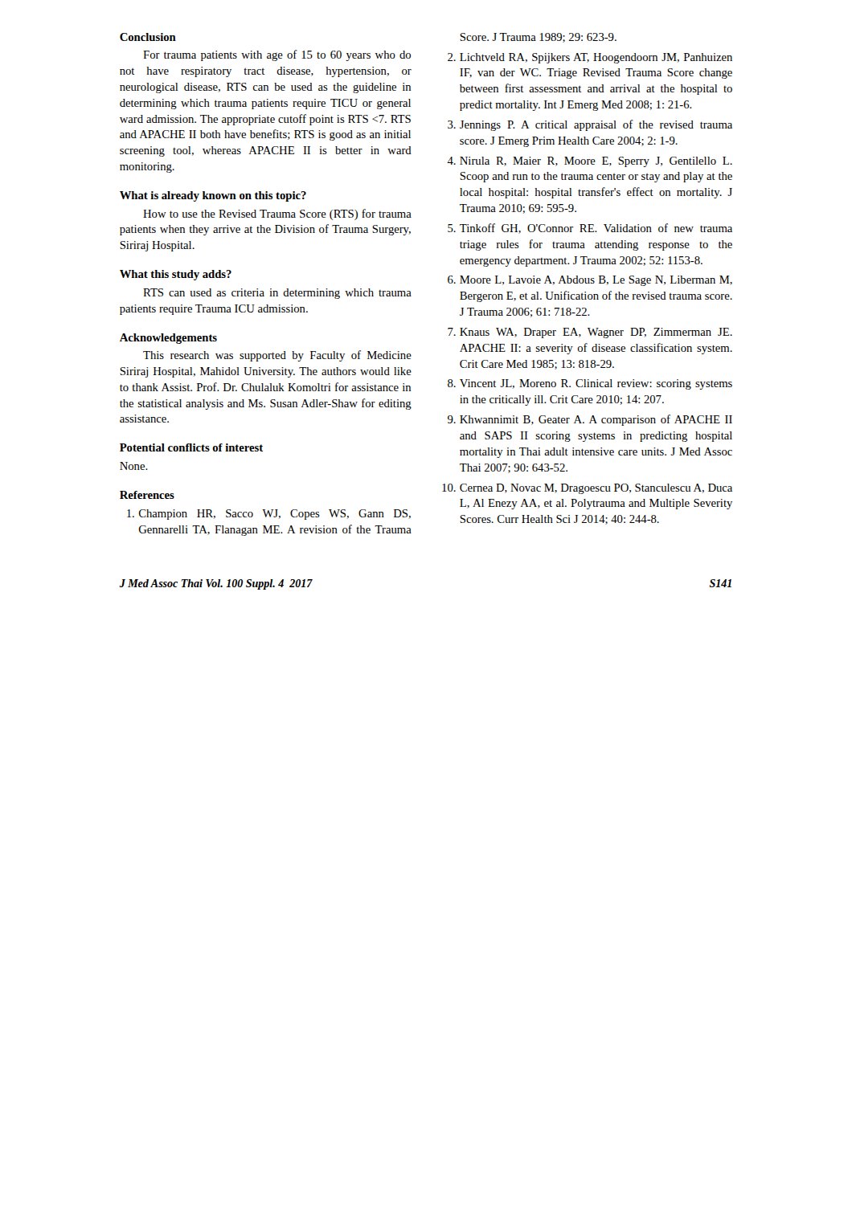Conclusion
For trauma patients with age of 15 to 60 years who do not have respiratory tract disease, hypertension, or neurological disease, RTS can be used as the guideline in determining which trauma patients require TICU or general ward admission. The appropriate cutoff point is RTS <7. RTS and APACHE II both have benefits; RTS is good as an initial screening tool, whereas APACHE II is better in ward monitoring.
What is already known on this topic?
How to use the Revised Trauma Score (RTS) for trauma patients when they arrive at the Division of Trauma Surgery, Siriraj Hospital.
What this study adds?
RTS can used as criteria in determining which trauma patients require Trauma ICU admission.
Acknowledgements
This research was supported by Faculty of Medicine Siriraj Hospital, Mahidol University. The authors would like to thank Assist. Prof. Dr. Chulaluk Komoltri for assistance in the statistical analysis and Ms. Susan Adler-Shaw for editing assistance.
Potential conflicts of interest
None.
References
Champion HR, Sacco WJ, Copes WS, Gann DS, Gennarelli TA, Flanagan ME. A revision of the Trauma Score. J Trauma 1989; 29: 623-9.
Lichtveld RA, Spijkers AT, Hoogendoorn JM, Panhuizen IF, van der WC. Triage Revised Trauma Score change between first assessment and arrival at the hospital to predict mortality. Int J Emerg Med 2008; 1: 21-6.
Jennings P. A critical appraisal of the revised trauma score. J Emerg Prim Health Care 2004; 2: 1-9.
Nirula R, Maier R, Moore E, Sperry J, Gentilello L. Scoop and run to the trauma center or stay and play at the local hospital: hospital transfer's effect on mortality. J Trauma 2010; 69: 595-9.
Tinkoff GH, O'Connor RE. Validation of new trauma triage rules for trauma attending response to the emergency department. J Trauma 2002; 52: 1153-8.
Moore L, Lavoie A, Abdous B, Le Sage N, Liberman M, Bergeron E, et al. Unification of the revised trauma score. J Trauma 2006; 61: 718-22.
Knaus WA, Draper EA, Wagner DP, Zimmerman JE. APACHE II: a severity of disease classification system. Crit Care Med 1985; 13: 818-29.
Vincent JL, Moreno R. Clinical review: scoring systems in the critically ill. Crit Care 2010; 14: 207.
Khwannimit B, Geater A. A comparison of APACHE II and SAPS II scoring systems in predicting hospital mortality in Thai adult intensive care units. J Med Assoc Thai 2007; 90: 643-52.
Cernea D, Novac M, Dragoescu PO, Stanculescu A, Duca L, Al Enezy AA, et al. Polytrauma and Multiple Severity Scores. Curr Health Sci J 2014; 40: 244-8.
J Med Assoc Thai Vol. 100 Suppl. 4 2017 S141